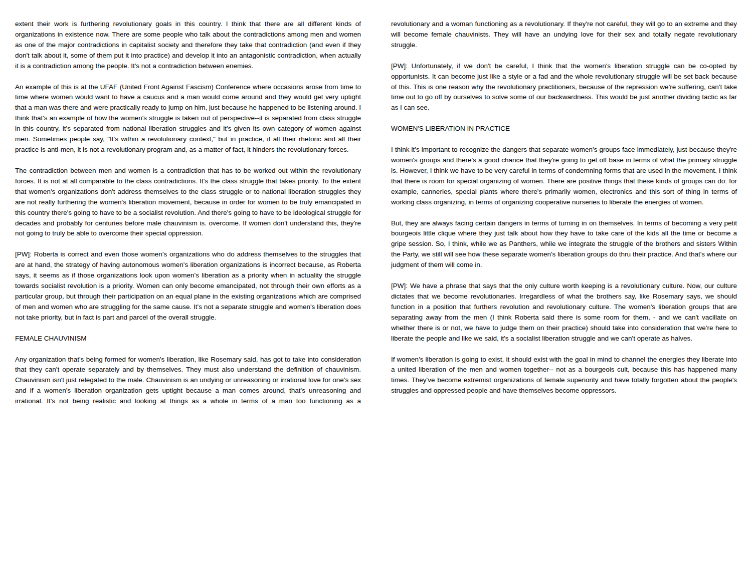extent their work is furthering revolutionary goals in this country. I think that there are all different kinds of organizations in existence now. There are some people who talk about the contradictions among men and women as one of the major contradictions in capitalist society and therefore they take that contradiction (and even if they don't talk about it, some of them put it into practice) and develop it into an antagonistic contradiction, when actually it is a contradiction among the people. It's not a contradiction between enemies.
An example of this is at the UFAF (United Front Against Fascism) Conference where occasions arose from time to time where women would want to have a caucus and a man would come around and they would get very uptight that a man was there and were practically ready to jump on him, just because he happened to be listening around. I think that's an example of how the women's struggle is taken out of perspective--it is separated from class struggle in this country, it's separated from national liberation struggles and it's given its own category of women against men. Sometimes people say, "It's within a revolutionary context," but in practice, if all their rhetoric and all their practice is anti-men, it is not a revolutionary program and, as a matter of fact, it hinders the revolutionary forces.
The contradiction between men and women is a contradiction that has to be worked out within the revolutionary forces. It is not at all comparable to the class contradictions. It's the class struggle that takes priority. To the extent that women's organizations don't address themselves to the class struggle or to national liberation struggles they are not really furthering the women's liberation movement, because in order for women to be truly emancipated in this country there's going to have to be a socialist revolution. And there's going to have to be ideological struggle for decades and probably for centuries before male chauvinism is. overcome. If women don't understand this, they're not going to truly be able to overcome their special oppression.
[PW]: Roberta is correct and even those women's organizations who do address themselves to the struggles that are at hand, the strategy of having autonomous women's liberation organizations is incorrect because, as Roberta says, it seems as if those organizations look upon women's liberation as a priority when in actuality the struggle towards socialist revolution is a priority. Women can only become emancipated, not through their own efforts as a particular group, but through their participation on an equal plane in the existing organizations which are comprised of men and women who are struggling for the same cause. It's not a separate struggle and women's liberation does not take priority, but in fact is part and parcel of the overall struggle.
Female Chauvinism
Any organization that's being formed for women's liberation, like Rosemary said, has got to take into consideration that they can't operate separately and by themselves. They must also understand the definition of chauvinism. Chauvinism isn't just relegated to the male. Chauvinism is an undying or unreasoning or irrational love for one's sex and if a women's liberation organization gets uptight because a man comes around, that's unreasoning and irrational. It's not being realistic and looking at things as a whole in terms of a man too functioning as a revolutionary and a woman functioning as a revolutionary. If they're not careful, they will go to an extreme and they will become female chauvinists. They will have an undying love for their sex and totally negate revolutionary struggle.
[PW]: Unfortunately, if we don't be careful, I think that the women's liberation struggle can be co-opted by opportunists. It can become just like a style or a fad and the whole revolutionary struggle will be set back because of this. This is one reason why the revolutionary practitioners, because of the repression we're suffering, can't take time out to go off by ourselves to solve some of our backwardness. This would be just another dividing tactic as far as I can see.
Women's Liberation in Practice
I think it's important to recognize the dangers that separate women's groups face immediately, just because they're women's groups and there's a good chance that they're going to get off base in terms of what the primary struggle is. However, I think we have to be very careful in terms of condemning forms that are used in the movement. I think that there is room for special organizing of women. There are positive things that these kinds of groups can do: for example, canneries, special plants where there's primarily women, electronics and this sort of thing in terms of working class organizing, in terms of organizing cooperative nurseries to liberate the energies of women.
But, they are always facing certain dangers in terms of turning in on themselves. In terms of becoming a very petit bourgeois little clique where they just talk about how they have to take care of the kids all the time or become a gripe session. So, I think, while we as Panthers, while we integrate the struggle of the brothers and sisters Within the Party, we still will see how these separate women's liberation groups do thru their practice. And that's where our judgment of them will come in.
[PW]: We have a phrase that says that the only culture worth keeping is a revolutionary culture. Now, our culture dictates that we become revolutionaries. Irregardless of what the brothers say, like Rosemary says, we should function in a position that furthers revolution and revolutionary culture. The women's liberation groups that are separating away from the men (I think Roberta said there is some room for them, - and we can't vacillate on whether there is or not, we have to judge them on their practice) should take into consideration that we're here to liberate the people and like we said, it's a socialist liberation struggle and we can't operate as halves.
If women's liberation is going to exist, it should exist with the goal in mind to channel the energies they liberate into a united liberation of the men and women together-- not as a bourgeois cult, because this has happened many times. They've become extremist organizations of female superiority and have totally forgotten about the people's struggles and oppressed people and have themselves become oppressors.